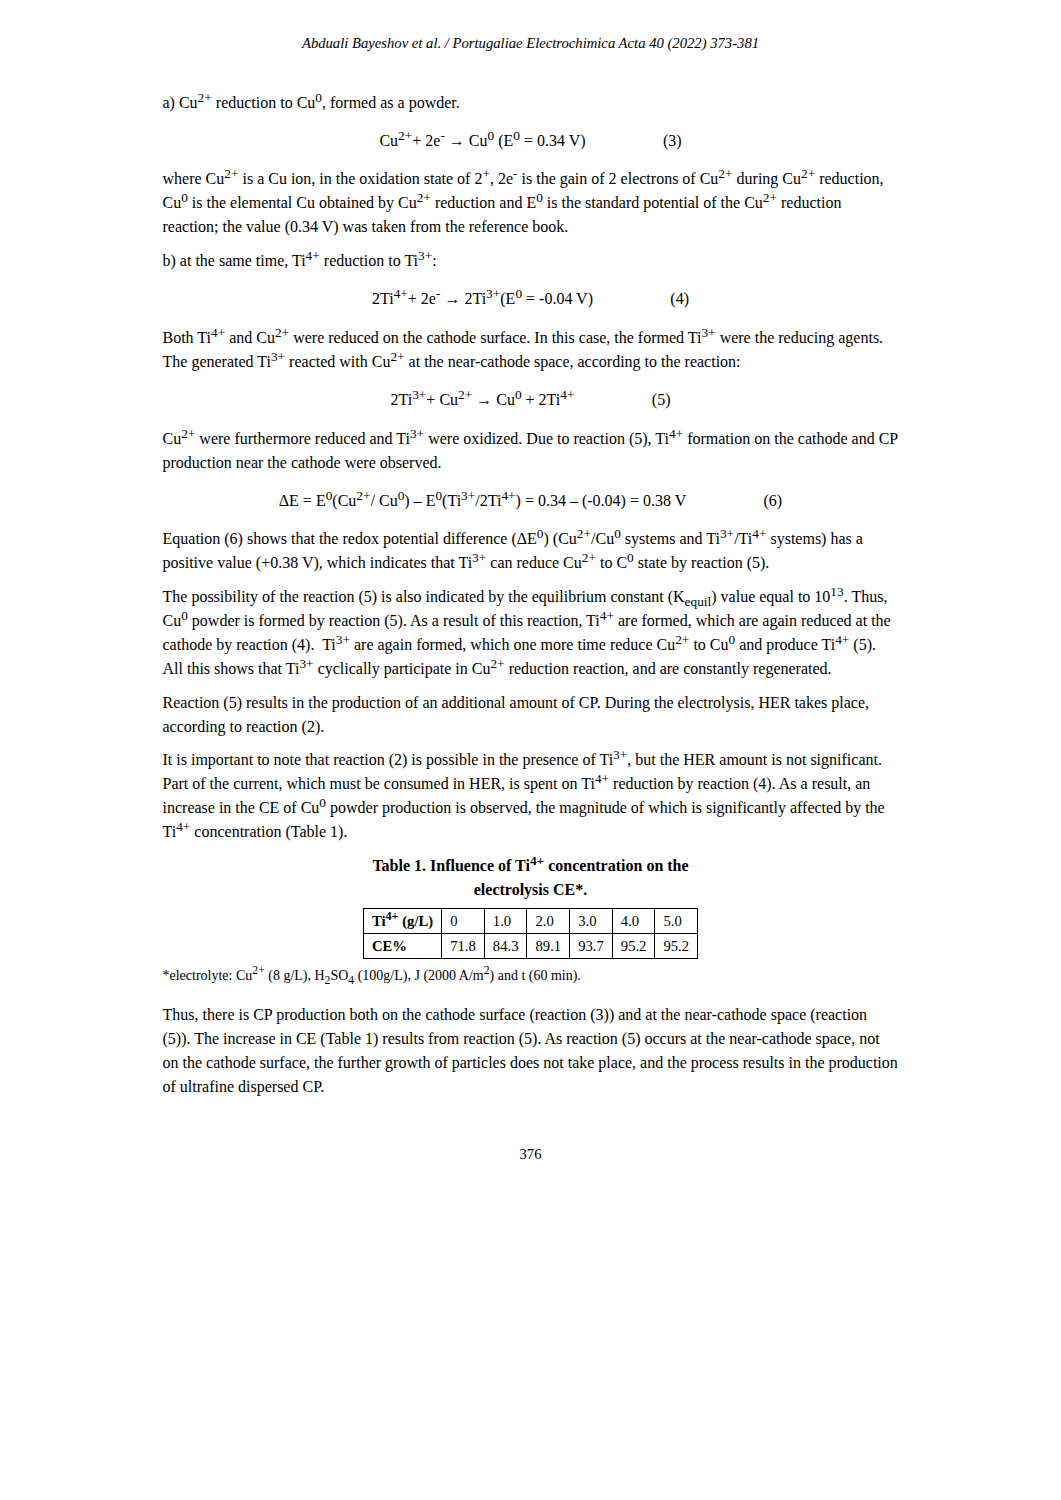Abduali Bayeshov et al. / Portugaliae Electrochimica Acta 40 (2022) 373-381
a) Cu2+ reduction to Cu0, formed as a powder.
Cu2++ 2e- → Cu0 (E0 = 0.34 V) (3)
where Cu2+ is a Cu ion, in the oxidation state of 2+, 2e- is the gain of 2 electrons of Cu2+ during Cu2+ reduction, Cu0 is the elemental Cu obtained by Cu2+ reduction and E0 is the standard potential of the Cu2+ reduction reaction; the value (0.34 V) was taken from the reference book.
b) at the same time, Ti4+ reduction to Ti3+:
2Ti4++ 2e- → 2Ti3+(E0 = -0.04 V) (4)
Both Ti4+ and Cu2+ were reduced on the cathode surface. In this case, the formed Ti3+ were the reducing agents. The generated Ti3+ reacted with Cu2+ at the near-cathode space, according to the reaction:
2Ti3++ Cu2+ → Cu0 + 2Ti4+ (5)
Cu2+ were furthermore reduced and Ti3+ were oxidized. Due to reaction (5), Ti4+ formation on the cathode and CP production near the cathode were observed.
ΔE = E0(Cu2+/ Cu0) – E0(Ti3+/2Ti4+) = 0.34 – (-0.04) = 0.38 V (6)
Equation (6) shows that the redox potential difference (ΔE0) (Cu2+/Cu0 systems and Ti3+/Ti4+ systems) has a positive value (+0.38 V), which indicates that Ti3+ can reduce Cu2+ to C0 state by reaction (5).
The possibility of the reaction (5) is also indicated by the equilibrium constant (Kequil) value equal to 1013. Thus, Cu0 powder is formed by reaction (5). As a result of this reaction, Ti4+ are formed, which are again reduced at the cathode by reaction (4). Ti3+ are again formed, which one more time reduce Cu2+ to Cu0 and produce Ti4+ (5). All this shows that Ti3+ cyclically participate in Cu2+ reduction reaction, and are constantly regenerated.
Reaction (5) results in the production of an additional amount of CP. During the electrolysis, HER takes place, according to reaction (2).
It is important to note that reaction (2) is possible in the presence of Ti3+, but the HER amount is not significant. Part of the current, which must be consumed in HER, is spent on Ti4+ reduction by reaction (4). As a result, an increase in the CE of Cu0 powder production is observed, the magnitude of which is significantly affected by the Ti4+ concentration (Table 1).
Table 1. Influence of Ti 4+ concentration on the electrolysis CE*.
| Ti 4+ (g/L) | 0 | 1.0 | 2.0 | 3.0 | 4.0 | 5.0 |
| CE% | 71.8 | 84.3 | 89.1 | 93.7 | 95.2 | 95.2 |
*electrolyte: Cu2+ (8 g/L), H2SO4 (100g/L), J (2000 A/m2) and t (60 min).
Thus, there is CP production both on the cathode surface (reaction (3)) and at the near-cathode space (reaction (5)). The increase in CE (Table 1) results from reaction (5). As reaction (5) occurs at the near-cathode space, not on the cathode surface, the further growth of particles does not take place, and the process results in the production of ultrafine dispersed CP.
376